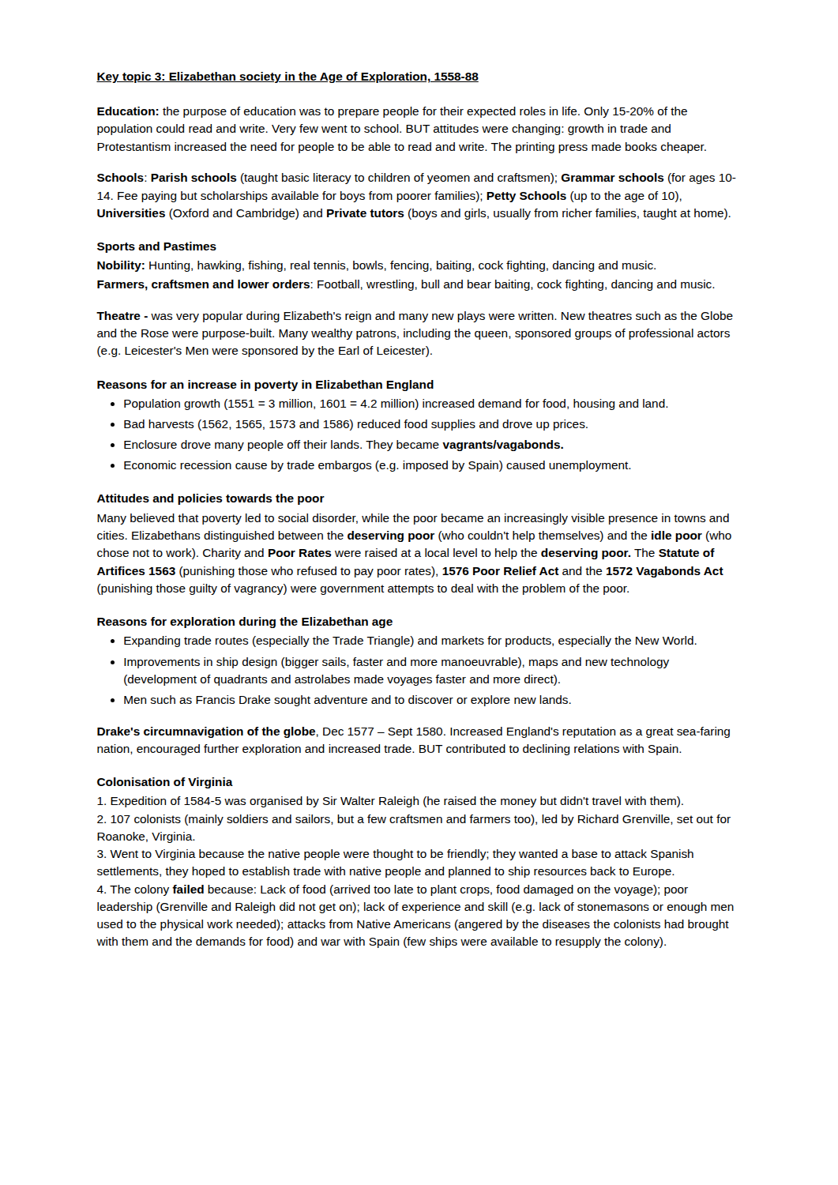Key topic 3: Elizabethan society in the Age of Exploration, 1558-88
Education: the purpose of education was to prepare people for their expected roles in life. Only 15-20% of the population could read and write. Very few went to school. BUT attitudes were changing: growth in trade and Protestantism increased the need for people to be able to read and write. The printing press made books cheaper.
Schools: Parish schools (taught basic literacy to children of yeomen and craftsmen); Grammar schools (for ages 10-14. Fee paying but scholarships available for boys from poorer families); Petty Schools (up to the age of 10), Universities (Oxford and Cambridge) and Private tutors (boys and girls, usually from richer families, taught at home).
Sports and Pastimes
Nobility: Hunting, hawking, fishing, real tennis, bowls, fencing, baiting, cock fighting, dancing and music.
Farmers, craftsmen and lower orders: Football, wrestling, bull and bear baiting, cock fighting, dancing and music.
Theatre - was very popular during Elizabeth's reign and many new plays were written. New theatres such as the Globe and the Rose were purpose-built. Many wealthy patrons, including the queen, sponsored groups of professional actors (e.g. Leicester's Men were sponsored by the Earl of Leicester).
Reasons for an increase in poverty in Elizabethan England
Population growth (1551 = 3 million, 1601 = 4.2 million) increased demand for food, housing and land.
Bad harvests (1562, 1565, 1573 and 1586) reduced food supplies and drove up prices.
Enclosure drove many people off their lands. They became vagrants/vagabonds.
Economic recession cause by trade embargos (e.g. imposed by Spain) caused unemployment.
Attitudes and policies towards the poor
Many believed that poverty led to social disorder, while the poor became an increasingly visible presence in towns and cities. Elizabethans distinguished between the deserving poor (who couldn't help themselves) and the idle poor (who chose not to work). Charity and Poor Rates were raised at a local level to help the deserving poor. The Statute of Artifices 1563 (punishing those who refused to pay poor rates), 1576 Poor Relief Act and the 1572 Vagabonds Act (punishing those guilty of vagrancy) were government attempts to deal with the problem of the poor.
Reasons for exploration during the Elizabethan age
Expanding trade routes (especially the Trade Triangle) and markets for products, especially the New World.
Improvements in ship design (bigger sails, faster and more manoeuvrable), maps and new technology (development of quadrants and astrolabes made voyages faster and more direct).
Men such as Francis Drake sought adventure and to discover or explore new lands.
Drake's circumnavigation of the globe, Dec 1577 – Sept 1580. Increased England's reputation as a great sea-faring nation, encouraged further exploration and increased trade. BUT contributed to declining relations with Spain.
Colonisation of Virginia
1. Expedition of 1584-5 was organised by Sir Walter Raleigh (he raised the money but didn't travel with them).
2. 107 colonists (mainly soldiers and sailors, but a few craftsmen and farmers too), led by Richard Grenville, set out for Roanoke, Virginia.
3. Went to Virginia because the native people were thought to be friendly; they wanted a base to attack Spanish settlements, they hoped to establish trade with native people and planned to ship resources back to Europe.
4. The colony failed because: Lack of food (arrived too late to plant crops, food damaged on the voyage); poor leadership (Grenville and Raleigh did not get on); lack of experience and skill (e.g. lack of stonemasons or enough men used to the physical work needed); attacks from Native Americans (angered by the diseases the colonists had brought with them and the demands for food) and war with Spain (few ships were available to resupply the colony).